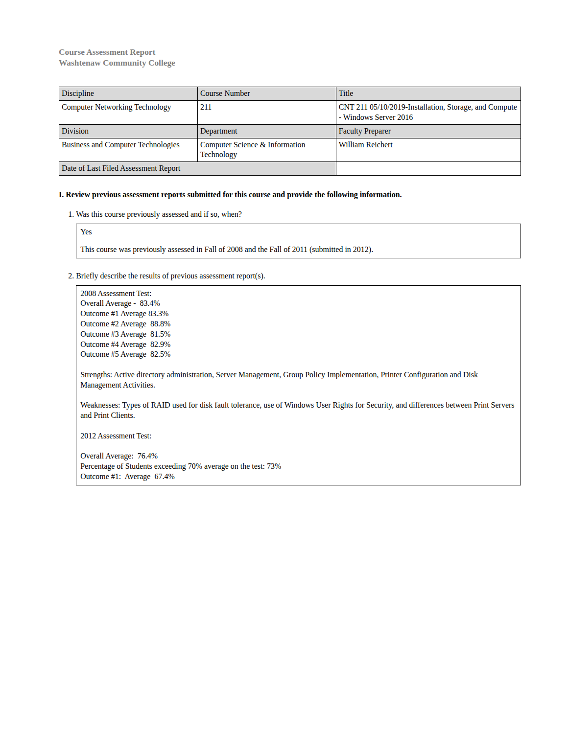Course Assessment Report
Washtenaw Community College
| Discipline | Course Number | Title |
| Computer Networking Technology | 211 | CNT 211 05/10/2019-Installation, Storage, and Compute - Windows Server 2016 |
| Division | Department | Faculty Preparer |
| Business and Computer Technologies | Computer Science & Information Technology | William Reichert |
| Date of Last Filed Assessment Report | |
I. Review previous assessment reports submitted for this course and provide the following information.
Was this course previously assessed and if so, when?
Yes
This course was previously assessed in Fall of 2008 and the Fall of 2011 (submitted in 2012).
Briefly describe the results of previous assessment report(s).
2008 Assessment Test:
Overall Average - 83.4%
Outcome #1 Average 83.3%
Outcome #2 Average 88.8%
Outcome #3 Average 81.5%
Outcome #4 Average 82.9%
Outcome #5 Average 82.5%
Strengths: Active directory administration, Server Management, Group Policy Implementation, Printer Configuration and Disk Management Activities.
Weaknesses: Types of RAID used for disk fault tolerance, use of Windows User Rights for Security, and differences between Print Servers and Print Clients.
2012 Assessment Test:
Overall Average: 76.4%
Percentage of Students exceeding 70% average on the test: 73%
Outcome #1: Average 67.4%